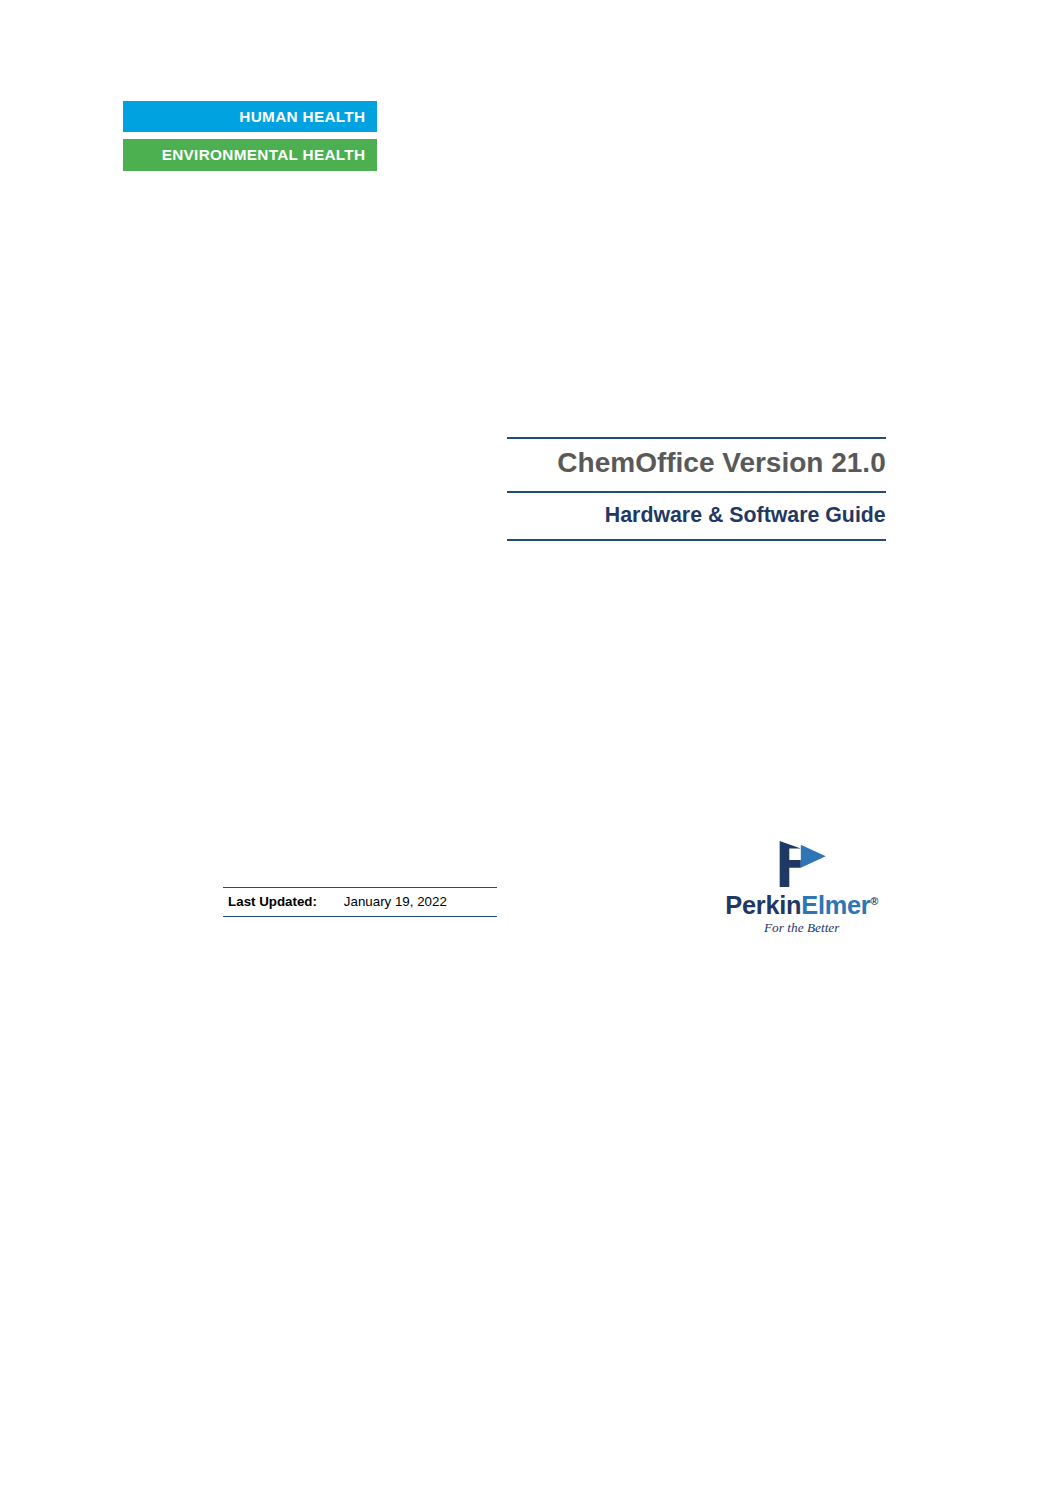HUMAN HEALTH
ENVIRONMENTAL HEALTH
ChemOffice Version 21.0
Hardware & Software Guide
Last Updated: January 19, 2022
Perkin Elmer®
For the Better